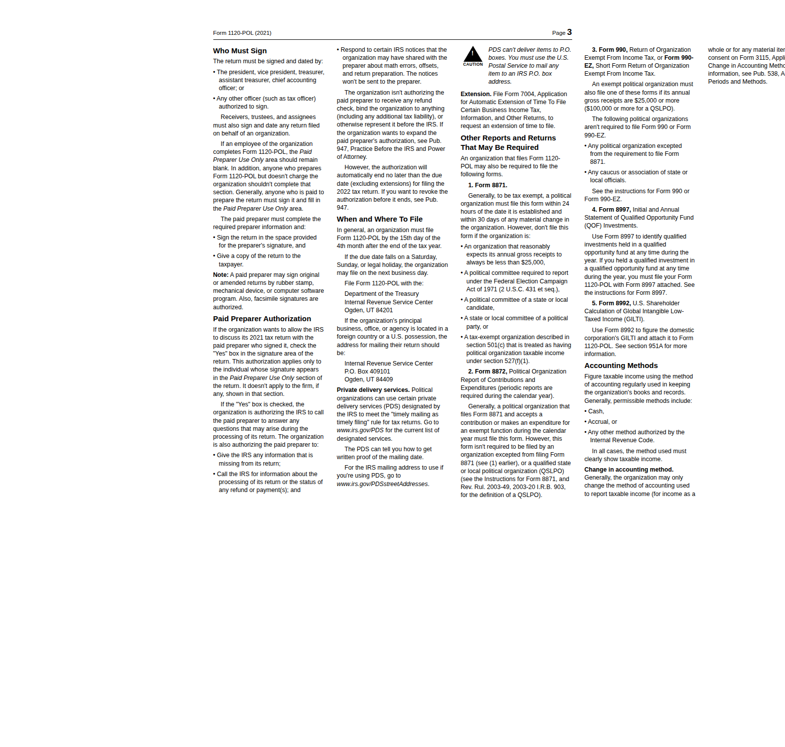Form 1120-POL (2021) Page 3
Who Must Sign
The return must be signed and dated by:
• The president, vice president, treasurer, assistant treasurer, chief accounting officer; or
• Any other officer (such as tax officer) authorized to sign.
Receivers, trustees, and assignees must also sign and date any return filed on behalf of an organization.
If an employee of the organization completes Form 1120-POL, the Paid Preparer Use Only area should remain blank. In addition, anyone who prepares Form 1120-POL but doesn't charge the organization shouldn't complete that section. Generally, anyone who is paid to prepare the return must sign it and fill in the Paid Preparer Use Only area.
The paid preparer must complete the required preparer information and:
• Sign the return in the space provided for the preparer's signature, and
• Give a copy of the return to the taxpayer.
Note: A paid preparer may sign original or amended returns by rubber stamp, mechanical device, or computer software program. Also, facsimile signatures are authorized.
Paid Preparer Authorization
If the organization wants to allow the IRS to discuss its 2021 tax return with the paid preparer who signed it, check the "Yes" box in the signature area of the return. This authorization applies only to the individual whose signature appears in the Paid Preparer Use Only section of the return. It doesn't apply to the firm, if any, shown in that section.
If the "Yes" box is checked, the organization is authorizing the IRS to call the paid preparer to answer any questions that may arise during the processing of its return. The organization is also authorizing the paid preparer to:
• Give the IRS any information that is missing from its return;
• Call the IRS for information about the processing of its return or the status of any refund or payment(s); and
• Respond to certain IRS notices that the organization may have shared with the preparer about math errors, offsets, and return preparation. The notices won't be sent to the preparer.
The organization isn't authorizing the paid preparer to receive any refund check, bind the organization to anything (including any additional tax liability), or otherwise represent it before the IRS. If the organization wants to expand the paid preparer's authorization, see Pub. 947, Practice Before the IRS and Power of Attorney.
However, the authorization will automatically end no later than the due date (excluding extensions) for filing the 2022 tax return. If you want to revoke the authorization before it ends, see Pub. 947.
When and Where To File
In general, an organization must file Form 1120-POL by the 15th day of the 4th month after the end of the tax year.
If the due date falls on a Saturday, Sunday, or legal holiday, the organization may file on the next business day.
File Form 1120-POL with the:
Department of the Treasury
Internal Revenue Service Center
Ogden, UT 84201
If the organization's principal business, office, or agency is located in a foreign country or a U.S. possession, the address for mailing their return should be:
Internal Revenue Service Center
P.O. Box 409101
Ogden, UT 84409
Private delivery services. Political organizations can use certain private delivery services (PDS) designated by the IRS to meet the "timely mailing as timely filing" rule for tax returns. Go to www.irs.gov/PDS for the current list of designated services.
The PDS can tell you how to get written proof of the mailing date.
For the IRS mailing address to use if you're using PDS, go to www.irs.gov/PDSstreetAddresses.
CAUTION
PDS can't deliver items to P.O. boxes. You must use the U.S. Postal Service to mail any item to an IRS P.O. box address.
Extension. File Form 7004, Application for Automatic Extension of Time To File Certain Business Income Tax, Information, and Other Returns, to request an extension of time to file.
Other Reports and Returns That May Be Required
An organization that files Form 1120-POL may also be required to file the following forms.
1. Form 8871.
Generally, to be tax exempt, a political organization must file this form within 24 hours of the date it is established and within 30 days of any material change in the organization. However, don't file this form if the organization is:
• An organization that reasonably expects its annual gross receipts to always be less than $25,000,
• A political committee required to report under the Federal Election Campaign Act of 1971 (2 U.S.C. 431 et seq.),
• A political committee of a state or local candidate,
• A state or local committee of a political party, or
• A tax-exempt organization described in section 501(c) that is treated as having political organization taxable income under section 527(f)(1).
2. Form 8872, Political Organization Report of Contributions and Expenditures (periodic reports are required during the calendar year).
Generally, a political organization that files Form 8871 and accepts a contribution or makes an expenditure for an exempt function during the calendar year must file this form. However, this form isn't required to be filed by an organization excepted from filing Form 8871 (see (1) earlier), or a qualified state or local political organization (QSLPO) (see the Instructions for Form 8871, and Rev. Rul. 2003-49, 2003-20 I.R.B. 903, for the definition of a QSLPO).
3. Form 990, Return of Organization Exempt From Income Tax, or Form 990-EZ, Short Form Return of Organization Exempt From Income Tax.
An exempt political organization must also file one of these forms if its annual gross receipts are $25,000 or more ($100,000 or more for a QSLPO).
The following political organizations aren't required to file Form 990 or Form 990-EZ.
• Any political organization excepted from the requirement to file Form 8871.
• Any caucus or association of state or local officials.
See the instructions for Form 990 or Form 990-EZ.
4. Form 8997, Initial and Annual Statement of Qualified Opportunity Fund (QOF) Investments.
Use Form 8997 to identify qualified investments held in a qualified opportunity fund at any time during the year. If you held a qualified investment in a qualified opportunity fund at any time during the year, you must file your Form 1120-POL with Form 8997 attached. See the instructions for Form 8997.
5. Form 8992, U.S. Shareholder Calculation of Global Intangible Low-Taxed Income (GILTI).
Use Form 8992 to figure the domestic corporation's GILTI and attach it to Form 1120-POL. See section 951A for more information.
Accounting Methods
Figure taxable income using the method of accounting regularly used in keeping the organization's books and records. Generally, permissible methods include:
• Cash,
• Accrual, or
• Any other method authorized by the Internal Revenue Code.
In all cases, the method used must clearly show taxable income.
Change in accounting method. Generally, the organization may only change the method of accounting used to report taxable income (for income as a whole or for any material item) by getting consent on Form 3115, Application for Change in Accounting Method. For more information, see Pub. 538, Accounting Periods and Methods.